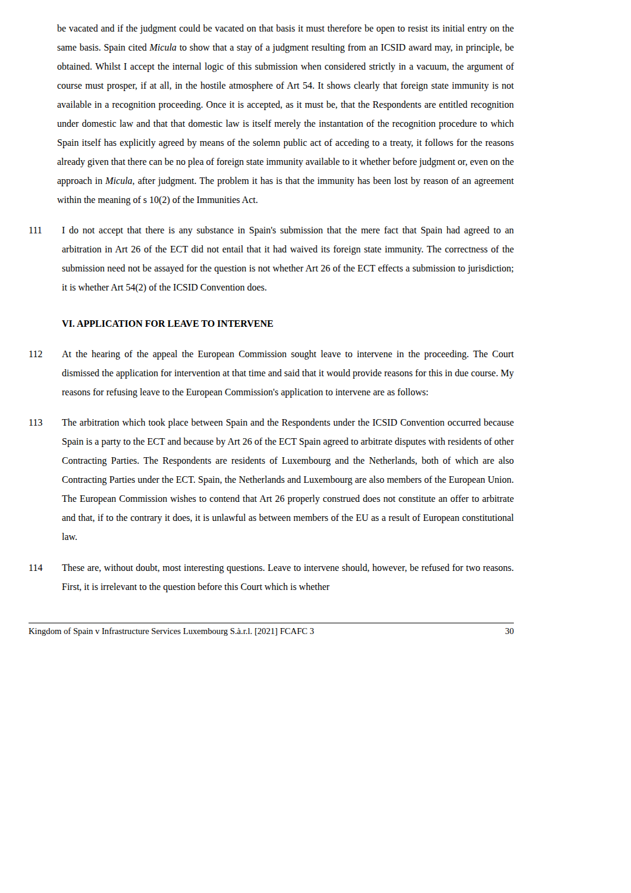be vacated and if the judgment could be vacated on that basis it must therefore be open to resist its initial entry on the same basis. Spain cited Micula to show that a stay of a judgment resulting from an ICSID award may, in principle, be obtained. Whilst I accept the internal logic of this submission when considered strictly in a vacuum, the argument of course must prosper, if at all, in the hostile atmosphere of Art 54. It shows clearly that foreign state immunity is not available in a recognition proceeding. Once it is accepted, as it must be, that the Respondents are entitled recognition under domestic law and that that domestic law is itself merely the instantation of the recognition procedure to which Spain itself has explicitly agreed by means of the solemn public act of acceding to a treaty, it follows for the reasons already given that there can be no plea of foreign state immunity available to it whether before judgment or, even on the approach in Micula, after judgment. The problem it has is that the immunity has been lost by reason of an agreement within the meaning of s 10(2) of the Immunities Act.
111
I do not accept that there is any substance in Spain's submission that the mere fact that Spain had agreed to an arbitration in Art 26 of the ECT did not entail that it had waived its foreign state immunity. The correctness of the submission need not be assayed for the question is not whether Art 26 of the ECT effects a submission to jurisdiction; it is whether Art 54(2) of the ICSID Convention does.
VI. Application for Leave to Intervene
112
At the hearing of the appeal the European Commission sought leave to intervene in the proceeding. The Court dismissed the application for intervention at that time and said that it would provide reasons for this in due course. My reasons for refusing leave to the European Commission's application to intervene are as follows:
113
The arbitration which took place between Spain and the Respondents under the ICSID Convention occurred because Spain is a party to the ECT and because by Art 26 of the ECT Spain agreed to arbitrate disputes with residents of other Contracting Parties. The Respondents are residents of Luxembourg and the Netherlands, both of which are also Contracting Parties under the ECT. Spain, the Netherlands and Luxembourg are also members of the European Union. The European Commission wishes to contend that Art 26 properly construed does not constitute an offer to arbitrate and that, if to the contrary it does, it is unlawful as between members of the EU as a result of European constitutional law.
114
These are, without doubt, most interesting questions. Leave to intervene should, however, be refused for two reasons. First, it is irrelevant to the question before this Court which is whether
Kingdom of Spain v Infrastructure Services Luxembourg S.à.r.l. [2021] FCAFC 3
30